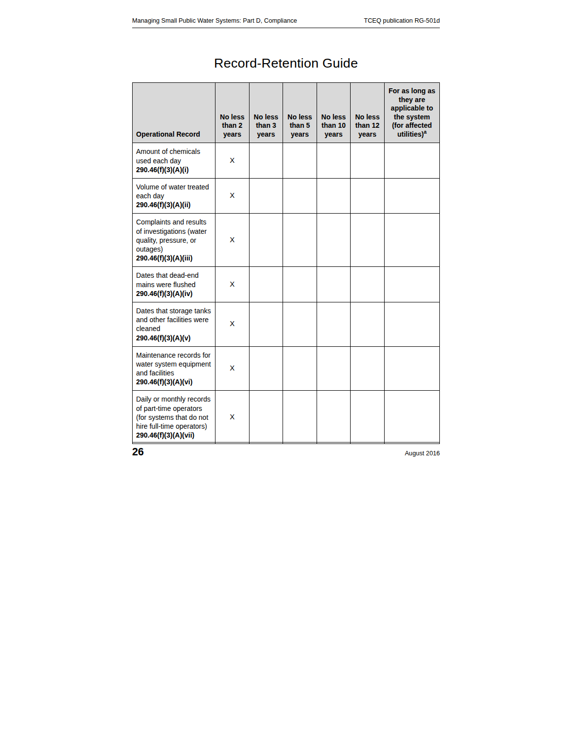Managing Small Public Water Systems: Part D, Compliance
TCEQ publication RG-501d
Record-Retention Guide
| Operational Record | No less than 2 years | No less than 3 years | No less than 5 years | No less than 10 years | No less than 12 years | For as long as they are applicable to the system (for affected utilities) a |
| --- | --- | --- | --- | --- | --- | --- |
| Amount of chemicals used each day 290.46(f)(3)(A)(i) | X | | | | | |
| Volume of water treated each day 290.46(f)(3)(A)(ii) | X | | | | | |
| Complaints and results of investigations (water quality, pressure, or outages) 290.46(f)(3)(A)(iii) | X | | | | | |
| Dates that dead-end mains were flushed 290.46(f)(3)(A)(iv) | X | | | | | |
| Dates that storage tanks and other facilities were cleaned 290.46(f)(3)(A)(v) | X | | | | | |
| Maintenance records for water system equipment and facilities 290.46(f)(3)(A)(vi) | X | | | | | |
| Daily or monthly records of part-time operators (for systems that do not hire full-time operators) 290.46(f)(3)(A)(vii) | X | | | | | |
26
August 2016